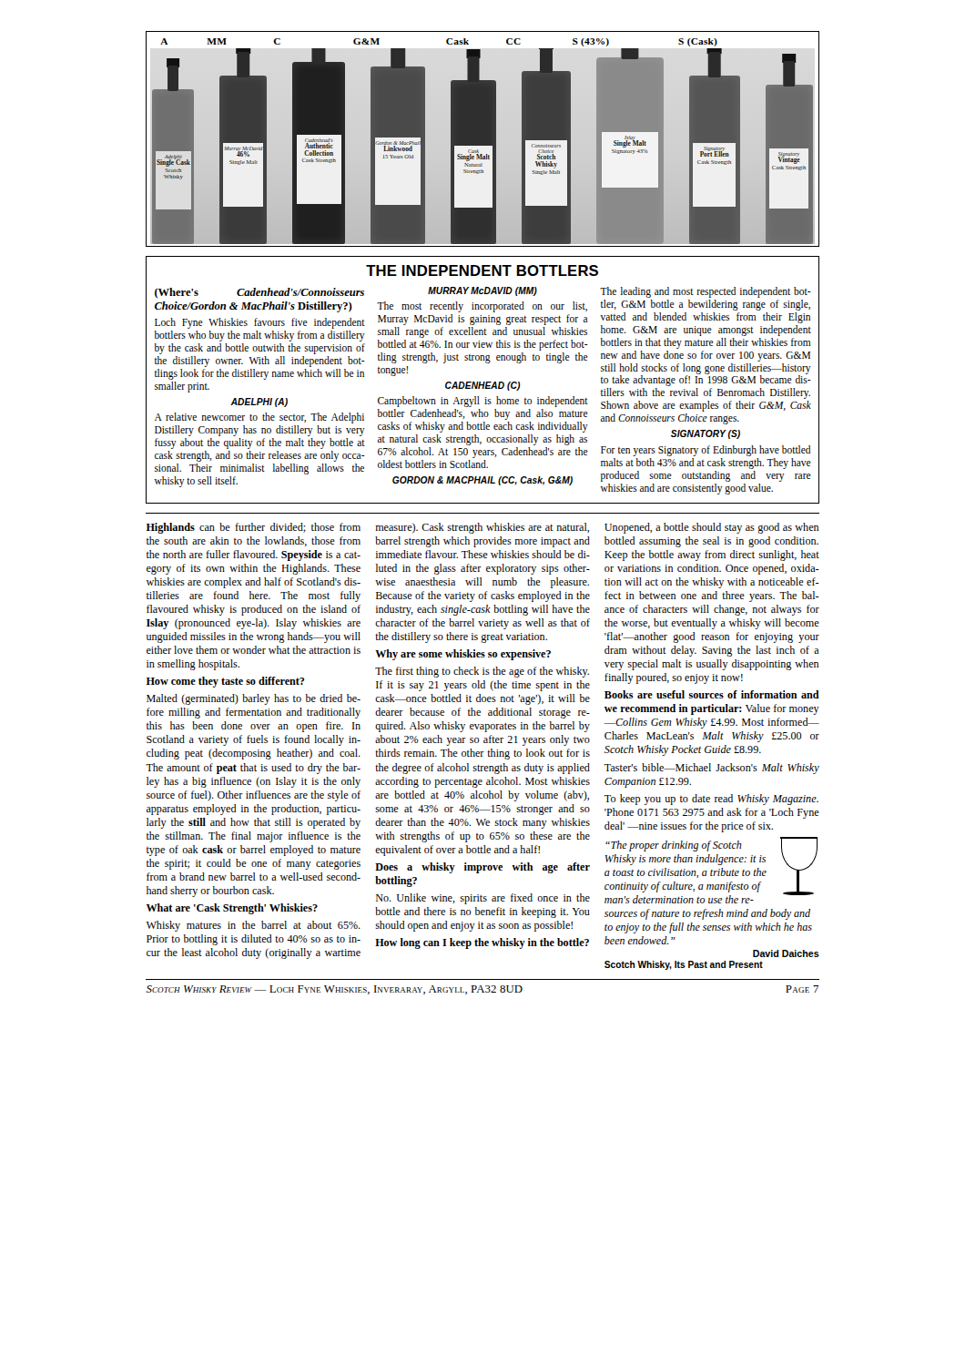A MM C G&M Cask CC S (43%) S (Cask)
Adelphi Single Cask Scotch Whisky
Murray McDavid 46% Single Malt
Cadenhead's Authentic Collection Cask Strength
Gordon & MacPhail Linkwood15 Years Old
Cask Single Malt Natural Strength
Connoisseurs Choice Scotch Whisky Single Malt
Islay Single Malt Signatory 43%
Signatory Port Ellen Cask Strength
Signatory Vintage Cask Strength
THE INDEPENDENT BOTTLERS
(Where's Cadenhead's/Connoisseurs Choice/Gordon & MacPhail's Distillery?)
Loch Fyne Whiskies favours five independent bottlers who buy the malt whisky from a distillery by the cask and bottle outwith the supervision of the distillery owner. With all independent bottlings look for the distillery name which will be in smaller print.
ADELPHI (A)
A relative newcomer to the sector, The Adelphi Distillery Company has no distillery but is very fussy about the quality of the malt they bottle at cask strength, and so their releases are only occasional. Their minimalist labelling allows the whisky to sell itself.
MURRAY McDAVID (MM)
The most recently incorporated on our list, Murray McDavid is gaining great respect for a small range of excellent and unusual whiskies bottled at 46%. In our view this is the perfect bottling strength, just strong enough to tingle the tongue!
CADENHEAD (C)
Campbeltown in Argyll is home to independent bottler Cadenhead's, who buy and also mature casks of whisky and bottle each cask individually at natural cask strength, occasionally as high as 67% alcohol. At 150 years, Cadenhead's are the oldest bottlers in Scotland.
GORDON & MACPHAIL (CC, Cask, G&M)
The leading and most respected independent bottler, G&M bottle a bewildering range of single, vatted and blended whiskies from their Elgin home. G&M are unique amongst independent bottlers in that they mature all their whiskies from new and have done so for over 100 years. G&M still hold stocks of long gone distilleries—history to take advantage of! In 1998 G&M became distillers with the revival of Benromach Distillery. Shown above are examples of their G&M, Cask and Connoisseurs Choice ranges.
SIGNATORY (S)
For ten years Signatory of Edinburgh have bottled malts at both 43% and at cask strength. They have produced some outstanding and very rare whiskies and are consistently good value.
Highlands can be further divided; those from the south are akin to the lowlands, those from the north are fuller flavoured. Speyside is a category of its own within the Highlands. These whiskies are complex and half of Scotland's distilleries are found here. The most fully flavoured whisky is produced on the island of Islay (pronounced eye-la). Islay whiskies are unguided missiles in the wrong hands—you will either love them or wonder what the attraction is in smelling hospitals.
How come they taste so different?
Malted (germinated) barley has to be dried before milling and fermentation and traditionally this has been done over an open fire. In Scotland a variety of fuels is found locally including peat (decomposing heather) and coal. The amount of peat that is used to dry the barley has a big influence (on Islay it is the only source of fuel). Other influences are the style of apparatus employed in the production, particularly the still and how that still is operated by the stillman. The final major influence is the type of oak cask or barrel employed to mature the spirit; it could be one of many categories from a brand new barrel to a well-used second-hand sherry or bourbon cask.
What are 'Cask Strength' Whiskies?
Whisky matures in the barrel at about 65%. Prior to bottling it is diluted to 40% so as to incur the least alcohol duty (originally a wartime measure). Cask strength whiskies are at natural, barrel strength which provides more impact and immediate flavour. These whiskies should be diluted in the glass after exploratory sips otherwise anaesthesia will numb the pleasure. Because of the variety of casks employed in the industry, each single-cask bottling will have the character of the barrel variety as well as that of the distillery so there is great variation.
Why are some whiskies so expensive?
The first thing to check is the age of the whisky. If it is say 21 years old (the time spent in the cask—once bottled it does not 'age'), it will be dearer because of the additional storage required. Also whisky evaporates in the barrel by about 2% each year so after 21 years only two thirds remain. The other thing to look out for is the degree of alcohol strength as duty is applied according to percentage alcohol. Most whiskies are bottled at 40% alcohol by volume (abv), some at 43% or 46%—15% stronger and so dearer than the 40%. We stock many whiskies with strengths of up to 65% so these are the equivalent of over a bottle and a half!
Does a whisky improve with age after bottling?
No. Unlike wine, spirits are fixed once in the bottle and there is no benefit in keeping it. You should open and enjoy it as soon as possible!
How long can I keep the whisky in the bottle?
Unopened, a bottle should stay as good as when bottled assuming the seal is in good condition. Keep the bottle away from direct sunlight, heat or variations in condition. Once opened, oxidation will act on the whisky with a noticeable effect in between one and three years. The balance of characters will change, not always for the worse, but eventually a whisky will become 'flat'—another good reason for enjoying your dram without delay. Saving the last inch of a very special malt is usually disappointing when finally poured, so enjoy it now!
Books are useful sources of information and we recommend in particular: Value for money—Collins Gem Whisky £4.99. Most informed—Charles MacLean's Malt Whisky £25.00 or Scotch Whisky Pocket Guide £8.99.
Taster's bible—Michael Jackson's Malt Whisky Companion £12.99.
To keep you up to date read Whisky Magazine. 'Phone 0171 563 2975 and ask for a 'Loch Fyne deal' —nine issues for the price of six.
“The proper drinking of Scotch Whisky is more than indulgence: it is a toast to civilisation, a tribute to the continuity of culture, a manifesto of man's determination to use the resources of nature to refresh mind and body and to enjoy to the full the senses with which he has been endowed.” David Daiches Scotch Whisky, Its Past and Present
Scotch Whisky Review — Loch Fyne Whiskies, Inveraray, Argyll, PA32 8UD
Page 7